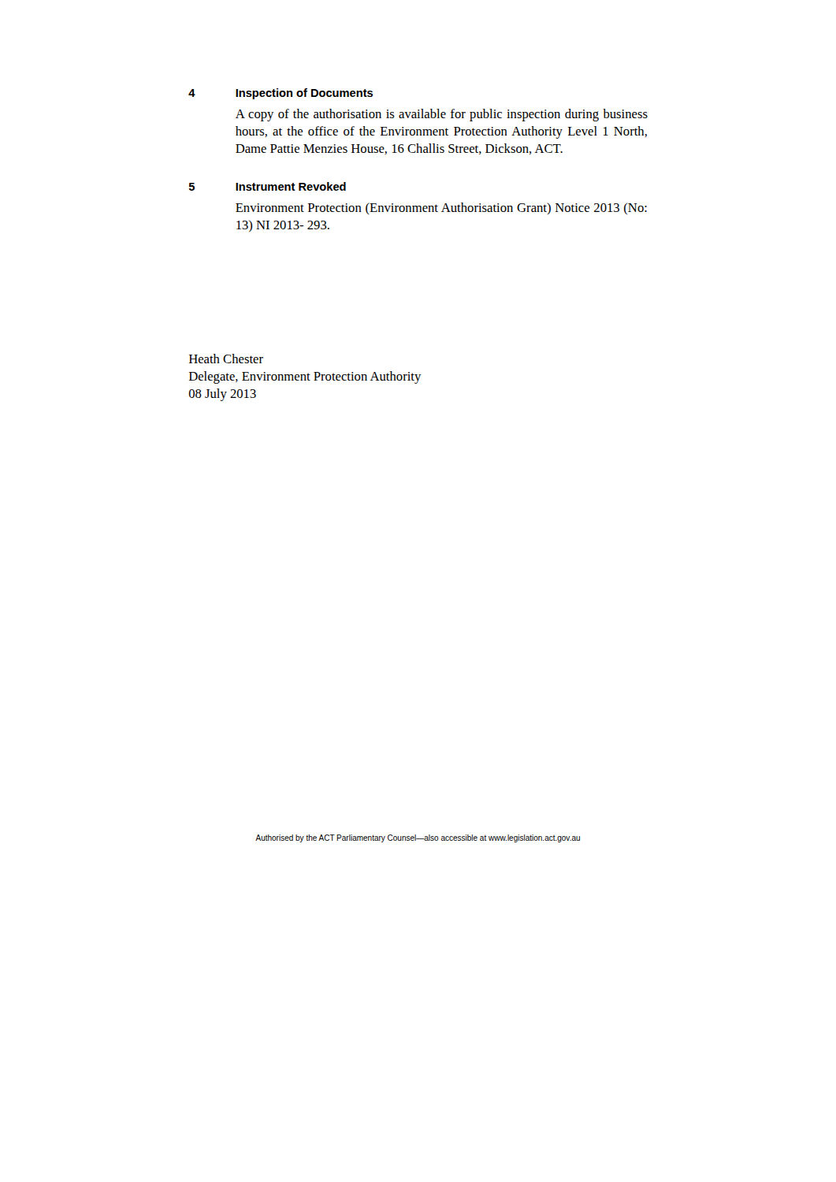4 Inspection of Documents
A copy of the authorisation is available for public inspection during business hours, at the office of the Environment Protection Authority Level 1 North, Dame Pattie Menzies House, 16 Challis Street, Dickson, ACT.
5 Instrument Revoked
Environment Protection (Environment Authorisation Grant) Notice 2013 (No: 13) NI 2013- 293.
Heath Chester
Delegate, Environment Protection Authority
08 July 2013
Authorised by the ACT Parliamentary Counsel—also accessible at www.legislation.act.gov.au